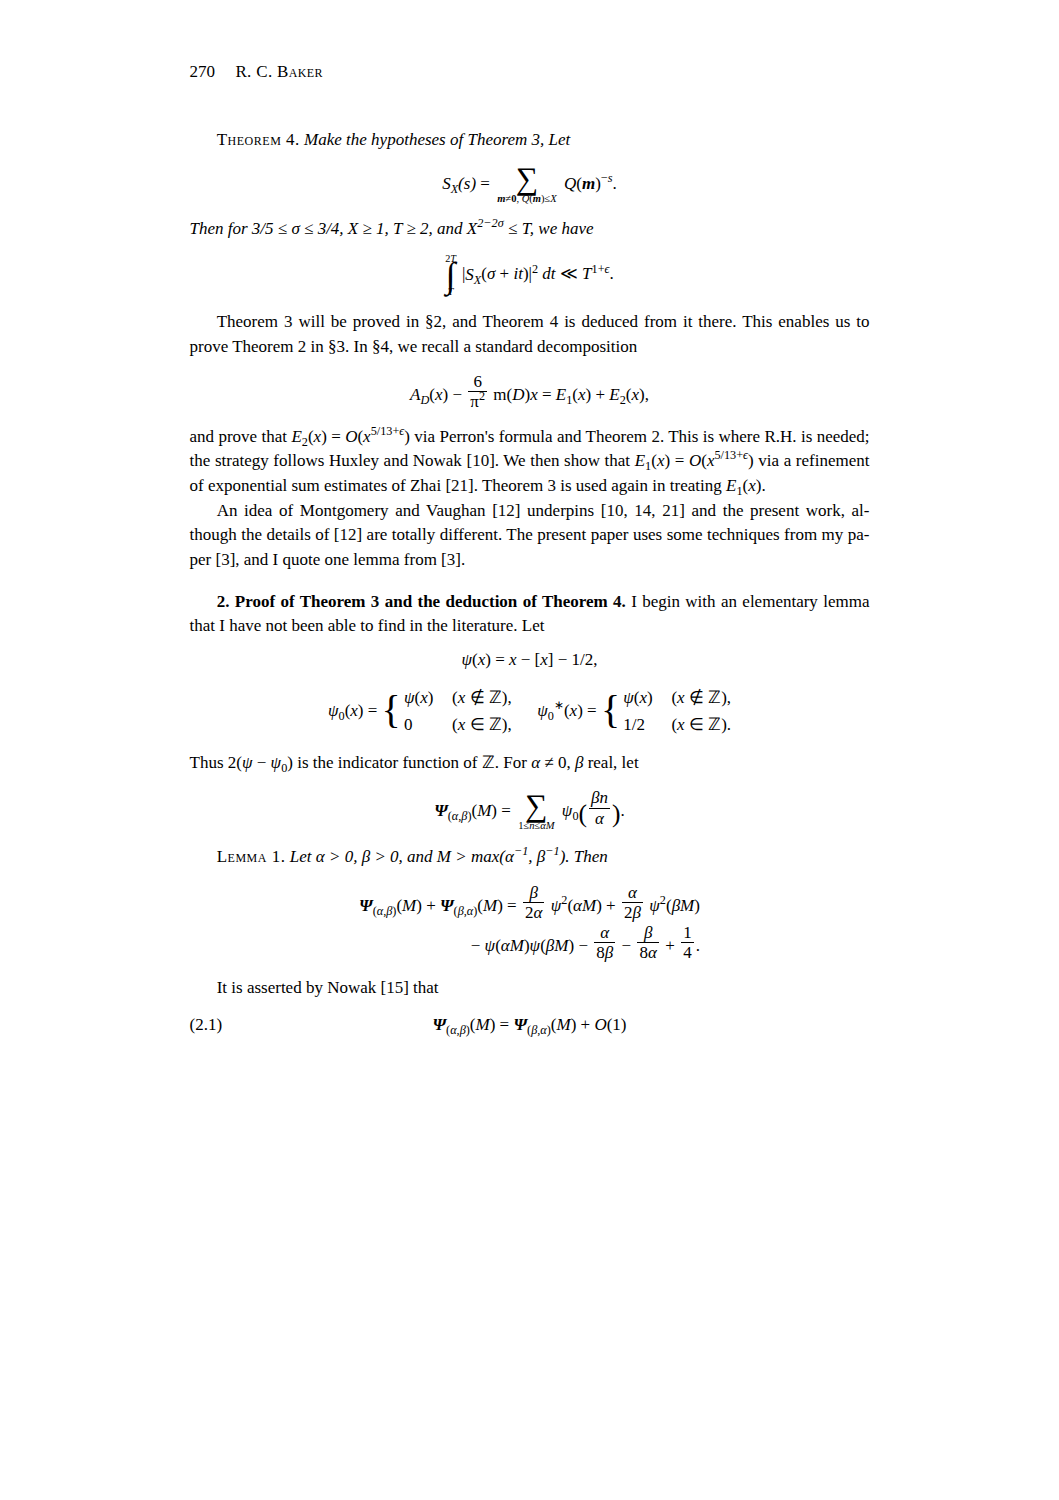270 R. C. Baker
Theorem 4. Make the hypotheses of Theorem 3, Let
SX(s) = ∑m≠0, Q(m)≤X Q(m)−s.
Then for 3/5 ≤ σ ≤ 3/4, X ≥ 1, T ≥ 2, and X2−2σ ≤ T, we have
2T∫T |SX(σ + it)|2 dt ≪ T1+ϵ.
Theorem 3 will be proved in §2, and Theorem 4 is deduced from it there. This enables us to prove Theorem 2 in §3. In §4, we recall a standard decomposition
AD(x) − 6 π2 m(D)x = E1(x) + E2(x),
and prove that E2(x) = O(x5/13+ϵ) via Perron's formula and Theorem 2. This is where R.H. is needed; the strategy follows Huxley and Nowak [10]. We then show that E1(x) = O(x5/13+ϵ) via a refinement of exponential sum estimates of Zhai [21]. Theorem 3 is used again in treating E1(x).
An idea of Montgomery and Vaughan [12] underpins [10, 14, 21] and the present work, although the details of [12] are totally different. The present paper uses some techniques from my paper [3], and I quote one lemma from [3].
2. Proof of Theorem 3 and the deduction of Theorem 4. I begin with an elementary lemma that I have not been able to find in the literature. Let
ψ(x) = x − [x] − 1/2,
ψ0(x) = { ψ(x)(x ∉ ℤ), 0(x ∈ ℤ), ψ0∗(x) = { ψ(x)(x ∉ ℤ), 1/2(x ∈ ℤ).
Thus 2(ψ − ψ0) is the indicator function of ℤ. For α ≠ 0, β real, let
Ψ(α,β)(M) = ∑1≤n≤αM ψ0(βn α).
Lemma 1. Let α > 0, β > 0, and M > max(α−1, β−1). Then
Ψ(α,β)(M) + Ψ(β,α)(M) = β 2α ψ2(αM) + α 2β ψ2(βM) − ψ(αM)ψ(βM) − α 8β − β 8α + 14.
It is asserted by Nowak [15] that
(2.1) Ψ(α,β)(M) = Ψ(β,α)(M) + O(1)